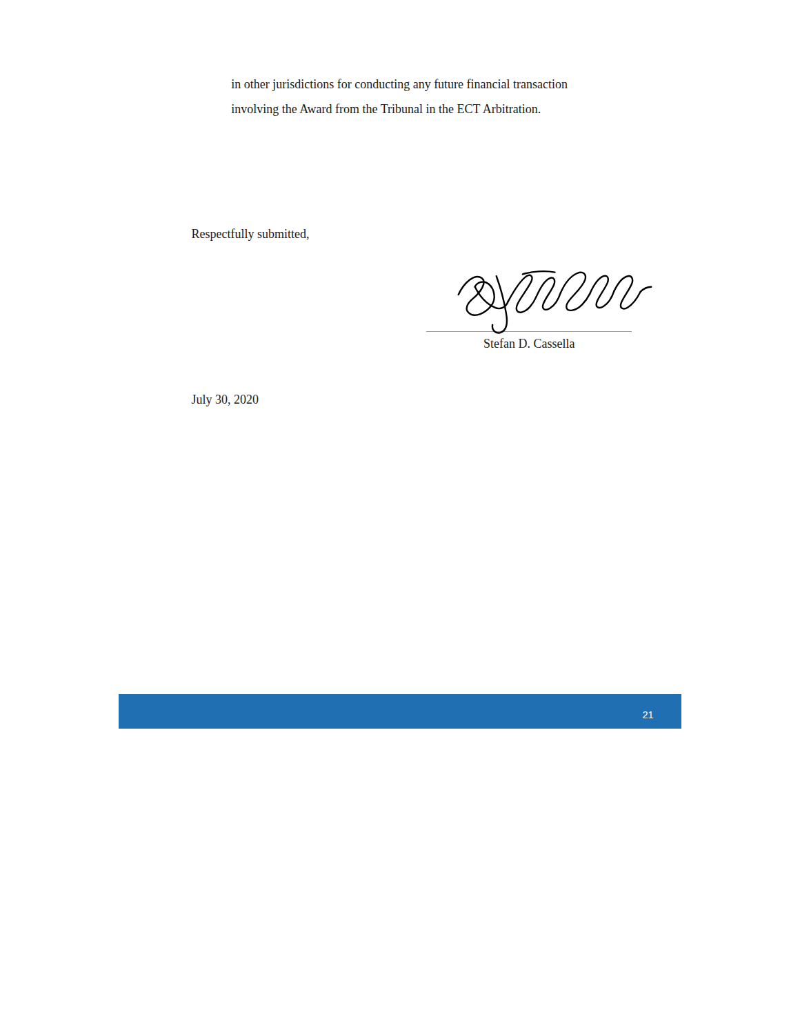in other jurisdictions for conducting any future financial transaction involving the Award from the Tribunal in the ECT Arbitration.
Respectfully submitted,
Stefan D. Cassella
July 30, 2020
21